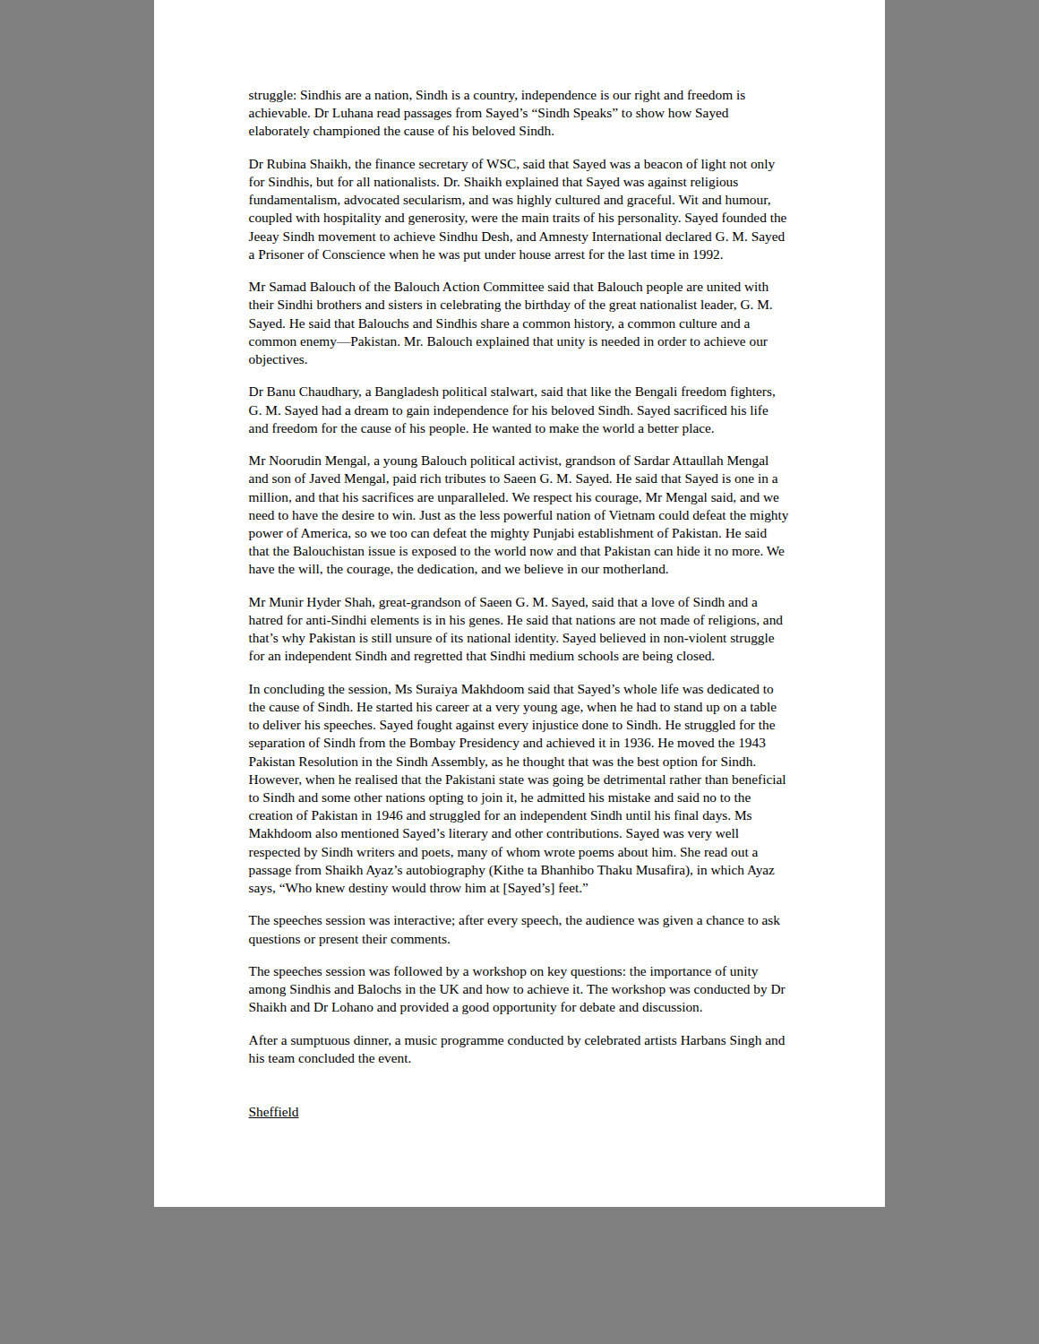struggle: Sindhis are a nation, Sindh is a country, independence is our right and freedom is achievable. Dr Luhana read passages from Sayed’s “Sindh Speaks” to show how Sayed elaborately championed the cause of his beloved Sindh.
Dr Rubina Shaikh, the finance secretary of WSC, said that Sayed was a beacon of light not only for Sindhis, but for all nationalists. Dr. Shaikh explained that Sayed was against religious fundamentalism, advocated secularism, and was highly cultured and graceful. Wit and humour, coupled with hospitality and generosity, were the main traits of his personality. Sayed founded the Jeeay Sindh movement to achieve Sindhu Desh, and Amnesty International declared G. M. Sayed a Prisoner of Conscience when he was put under house arrest for the last time in 1992.
Mr Samad Balouch of the Balouch Action Committee said that Balouch people are united with their Sindhi brothers and sisters in celebrating the birthday of the great nationalist leader, G. M. Sayed. He said that Balouchs and Sindhis share a common history, a common culture and a common enemy—Pakistan. Mr. Balouch explained that unity is needed in order to achieve our objectives.
Dr Banu Chaudhary, a Bangladesh political stalwart, said that like the Bengali freedom fighters, G. M. Sayed had a dream to gain independence for his beloved Sindh. Sayed sacrificed his life and freedom for the cause of his people. He wanted to make the world a better place.
Mr Noorudin Mengal, a young Balouch political activist, grandson of Sardar Attaullah Mengal and son of Javed Mengal, paid rich tributes to Saeen G. M. Sayed. He said that Sayed is one in a million, and that his sacrifices are unparalleled. We respect his courage, Mr Mengal said, and we need to have the desire to win. Just as the less powerful nation of Vietnam could defeat the mighty power of America, so we too can defeat the mighty Punjabi establishment of Pakistan. He said that the Balouchistan issue is exposed to the world now and that Pakistan can hide it no more. We have the will, the courage, the dedication, and we believe in our motherland.
Mr Munir Hyder Shah, great-grandson of Saeen G. M. Sayed, said that a love of Sindh and a hatred for anti-Sindhi elements is in his genes. He said that nations are not made of religions, and that’s why Pakistan is still unsure of its national identity. Sayed believed in non-violent struggle for an independent Sindh and regretted that Sindhi medium schools are being closed.
In concluding the session, Ms Suraiya Makhdoom said that Sayed’s whole life was dedicated to the cause of Sindh. He started his career at a very young age, when he had to stand up on a table to deliver his speeches. Sayed fought against every injustice done to Sindh. He struggled for the separation of Sindh from the Bombay Presidency and achieved it in 1936. He moved the 1943 Pakistan Resolution in the Sindh Assembly, as he thought that was the best option for Sindh. However, when he realised that the Pakistani state was going be detrimental rather than beneficial to Sindh and some other nations opting to join it, he admitted his mistake and said no to the creation of Pakistan in 1946 and struggled for an independent Sindh until his final days. Ms Makhdoom also mentioned Sayed’s literary and other contributions. Sayed was very well respected by Sindh writers and poets, many of whom wrote poems about him. She read out a passage from Shaikh Ayaz’s autobiography (Kithe ta Bhanhibo Thaku Musafira), in which Ayaz says, “Who knew destiny would throw him at [Sayed’s] feet.”
The speeches session was interactive; after every speech, the audience was given a chance to ask questions or present their comments.
The speeches session was followed by a workshop on key questions: the importance of unity among Sindhis and Balochs in the UK and how to achieve it. The workshop was conducted by Dr Shaikh and Dr Lohano and provided a good opportunity for debate and discussion.
After a sumptuous dinner, a music programme conducted by celebrated artists Harbans Singh and his team concluded the event.
Sheffield